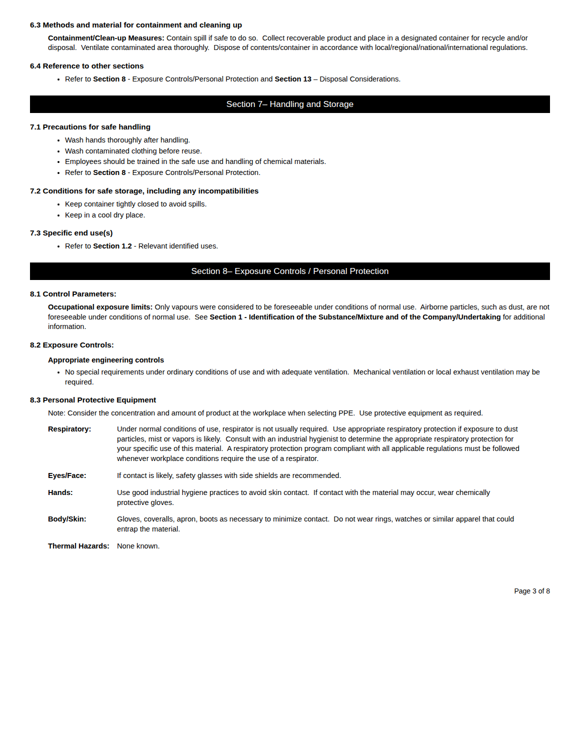6.3 Methods and material for containment and cleaning up
Containment/Clean-up Measures: Contain spill if safe to do so. Collect recoverable product and place in a designated container for recycle and/or disposal. Ventilate contaminated area thoroughly. Dispose of contents/container in accordance with local/regional/national/international regulations.
6.4 Reference to other sections
Refer to Section 8 - Exposure Controls/Personal Protection and Section 13 – Disposal Considerations.
Section 7– Handling and Storage
7.1 Precautions for safe handling
Wash hands thoroughly after handling.
Wash contaminated clothing before reuse.
Employees should be trained in the safe use and handling of chemical materials.
Refer to Section 8 - Exposure Controls/Personal Protection.
7.2 Conditions for safe storage, including any incompatibilities
Keep container tightly closed to avoid spills.
Keep in a cool dry place.
7.3 Specific end use(s)
Refer to Section 1.2 - Relevant identified uses.
Section 8– Exposure Controls / Personal Protection
8.1 Control Parameters:
Occupational exposure limits: Only vapours were considered to be foreseeable under conditions of normal use. Airborne particles, such as dust, are not foreseeable under conditions of normal use. See Section 1 - Identification of the Substance/Mixture and of the Company/Undertaking for additional information.
8.2 Exposure Controls:
Appropriate engineering controls
No special requirements under ordinary conditions of use and with adequate ventilation. Mechanical ventilation or local exhaust ventilation may be required.
8.3 Personal Protective Equipment
Note: Consider the concentration and amount of product at the workplace when selecting PPE. Use protective equipment as required.
| Respiratory: | Under normal conditions of use, respirator is not usually required. Use appropriate respiratory protection if exposure to dust particles, mist or vapors is likely. Consult with an industrial hygienist to determine the appropriate respiratory protection for your specific use of this material. A respiratory protection program compliant with all applicable regulations must be followed whenever workplace conditions require the use of a respirator. |
| Eyes/Face: | If contact is likely, safety glasses with side shields are recommended. |
| Hands: | Use good industrial hygiene practices to avoid skin contact. If contact with the material may occur, wear chemically protective gloves. |
| Body/Skin: | Gloves, coveralls, apron, boots as necessary to minimize contact. Do not wear rings, watches or similar apparel that could entrap the material. |
| Thermal Hazards: | None known. |
Page 3 of 8